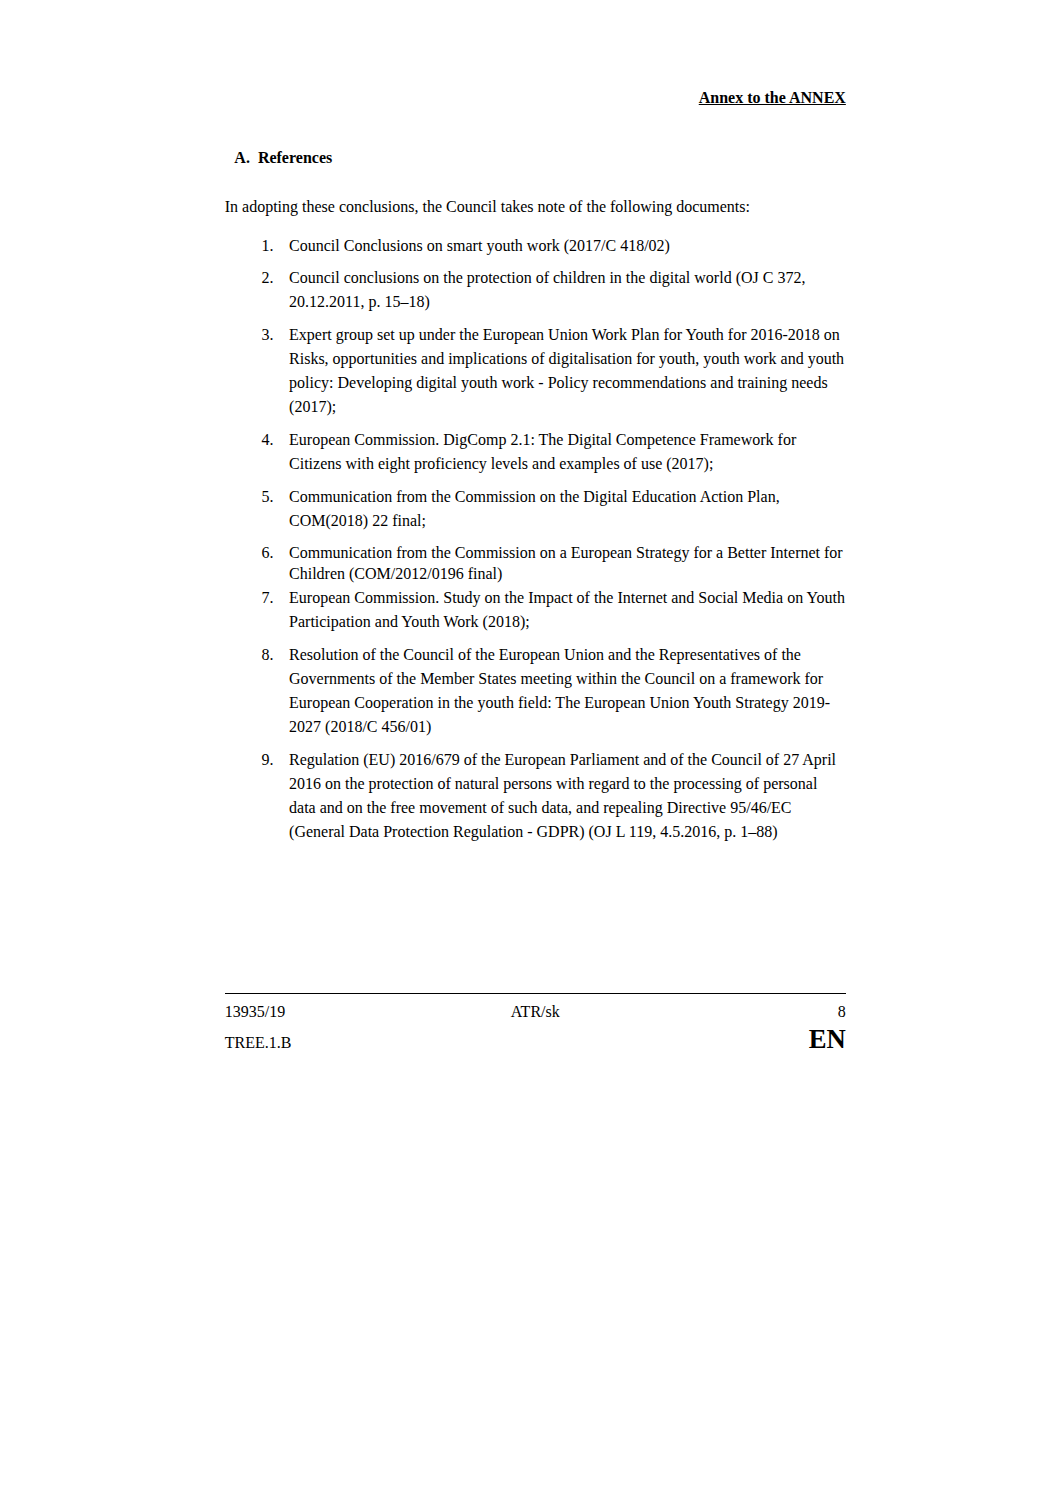Annex to the ANNEX
A. References
In adopting these conclusions, the Council takes note of the following documents:
Council Conclusions on smart youth work (2017/C 418/02)
Council conclusions on the protection of children in the digital world (OJ C 372, 20.12.2011, p. 15–18)
Expert group set up under the European Union Work Plan for Youth for 2016-2018 on Risks, opportunities and implications of digitalisation for youth, youth work and youth policy: Developing digital youth work - Policy recommendations and training needs (2017);
European Commission. DigComp 2.1: The Digital Competence Framework for Citizens with eight proficiency levels and examples of use (2017);
Communication from the Commission on the Digital Education Action Plan, COM(2018) 22 final;
Communication from the Commission on a European Strategy for a Better Internet for Children (COM/2012/0196 final)
European Commission. Study on the Impact of the Internet and Social Media on Youth Participation and Youth Work (2018);
Resolution of the Council of the European Union and the Representatives of the Governments of the Member States meeting within the Council on a framework for European Cooperation in the youth field: The European Union Youth Strategy 2019-2027 (2018/C 456/01)
Regulation (EU) 2016/679 of the European Parliament and of the Council of 27 April 2016 on the protection of natural persons with regard to the processing of personal data and on the free movement of such data, and repealing Directive 95/46/EC (General Data Protection Regulation - GDPR) (OJ L 119, 4.5.2016, p. 1–88)
13935/19
ATR/sk
8
TREE.1.B
EN